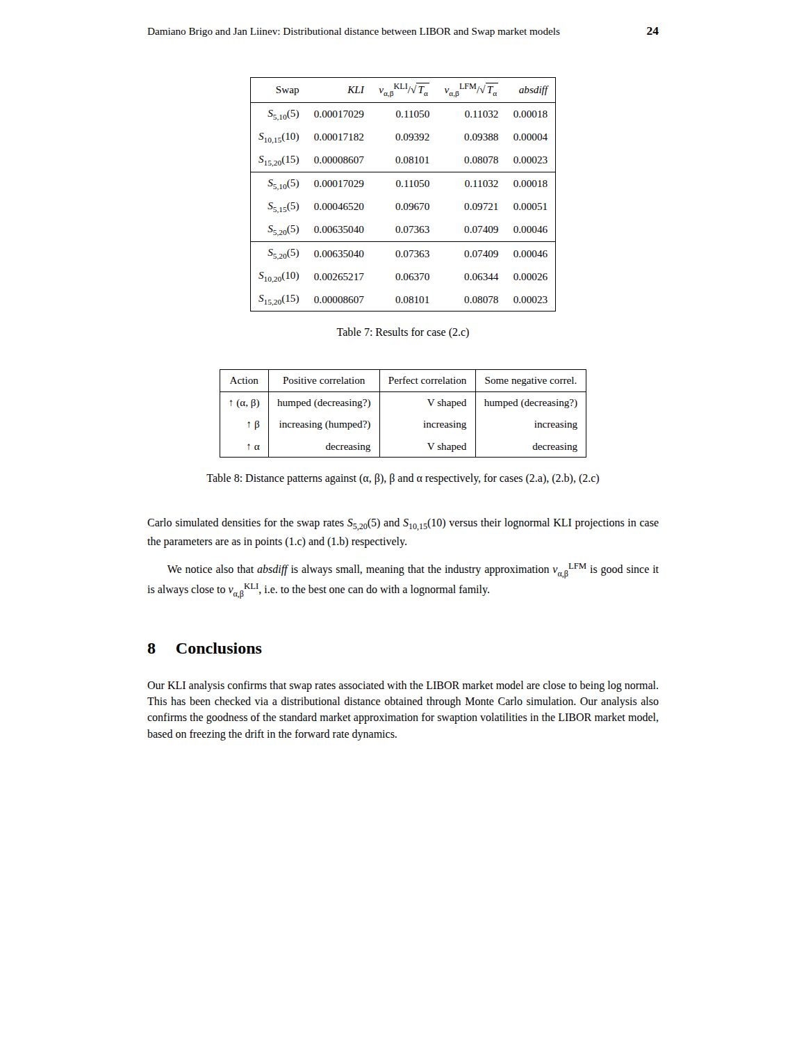Damiano Brigo and Jan Liinev: Distributional distance between LIBOR and Swap market models 24
| Swap | KLI | v α,β KLI / √ T α | v α,β LFM / √ T α | absdiff |
| --- | --- | --- | --- | --- |
| S 5,10 (5) | 0.00017029 | 0.11050 | 0.11032 | 0.00018 |
| S 10,15 (10) | 0.00017182 | 0.09392 | 0.09388 | 0.00004 |
| S 15,20 (15) | 0.00008607 | 0.08101 | 0.08078 | 0.00023 |
| S 5,10 (5) | 0.00017029 | 0.11050 | 0.11032 | 0.00018 |
| S 5,15 (5) | 0.00046520 | 0.09670 | 0.09721 | 0.00051 |
| S 5,20 (5) | 0.00635040 | 0.07363 | 0.07409 | 0.00046 |
| S 5,20 (5) | 0.00635040 | 0.07363 | 0.07409 | 0.00046 |
| S 10,20 (10) | 0.00265217 | 0.06370 | 0.06344 | 0.00026 |
| S 15,20 (15) | 0.00008607 | 0.08101 | 0.08078 | 0.00023 |
Table 7: Results for case (2.c)
| Action | Positive correlation | Perfect correlation | Some negative correl. |
| --- | --- | --- | --- |
| ↑ (α, β) | humped (decreasing?) | V shaped | humped (decreasing?) |
| ↑ β | increasing (humped?) | increasing | increasing |
| ↑ α | decreasing | V shaped | decreasing |
Table 8: Distance patterns against (α, β), β and α respectively, for cases (2.a), (2.b), (2.c)
Carlo simulated densities for the swap rates S5,20(5) and S10,15(10) versus their lognormal KLI projections in case the parameters are as in points (1.c) and (1.b) respectively.
We notice also that absdiff is always small, meaning that the industry approximation vα,β LFM is good since it is always close to vα,β KLI, i.e. to the best one can do with a lognormal family.
8 Conclusions
Our KLI analysis confirms that swap rates associated with the LIBOR market model are close to being log normal. This has been checked via a distributional distance obtained through Monte Carlo simulation. Our analysis also confirms the goodness of the standard market approximation for swaption volatilities in the LIBOR market model, based on freezing the drift in the forward rate dynamics.